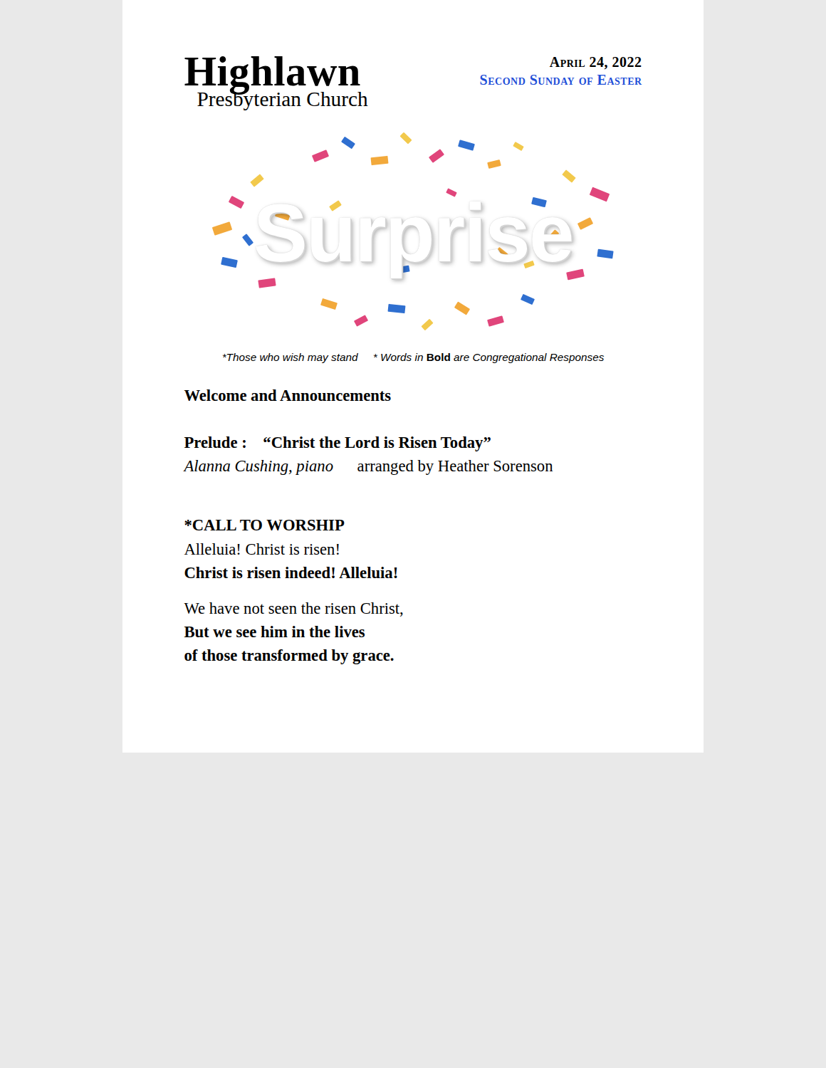Highlawn
Presbyterian Church
April 24, 2022
Second Sunday of Easter
Surprise
*Those who wish may stand * Words in Bold are Congregational Responses
Welcome and Announcements
Prelude : “Christ the Lord is Risen Today”
Alanna Cushing, piano arranged by Heather Sorenson
*CALL TO WORSHIP
Alleluia! Christ is risen!
Christ is risen indeed! Alleluia!
We have not seen the risen Christ,
But we see him in the lives
of those transformed by grace.